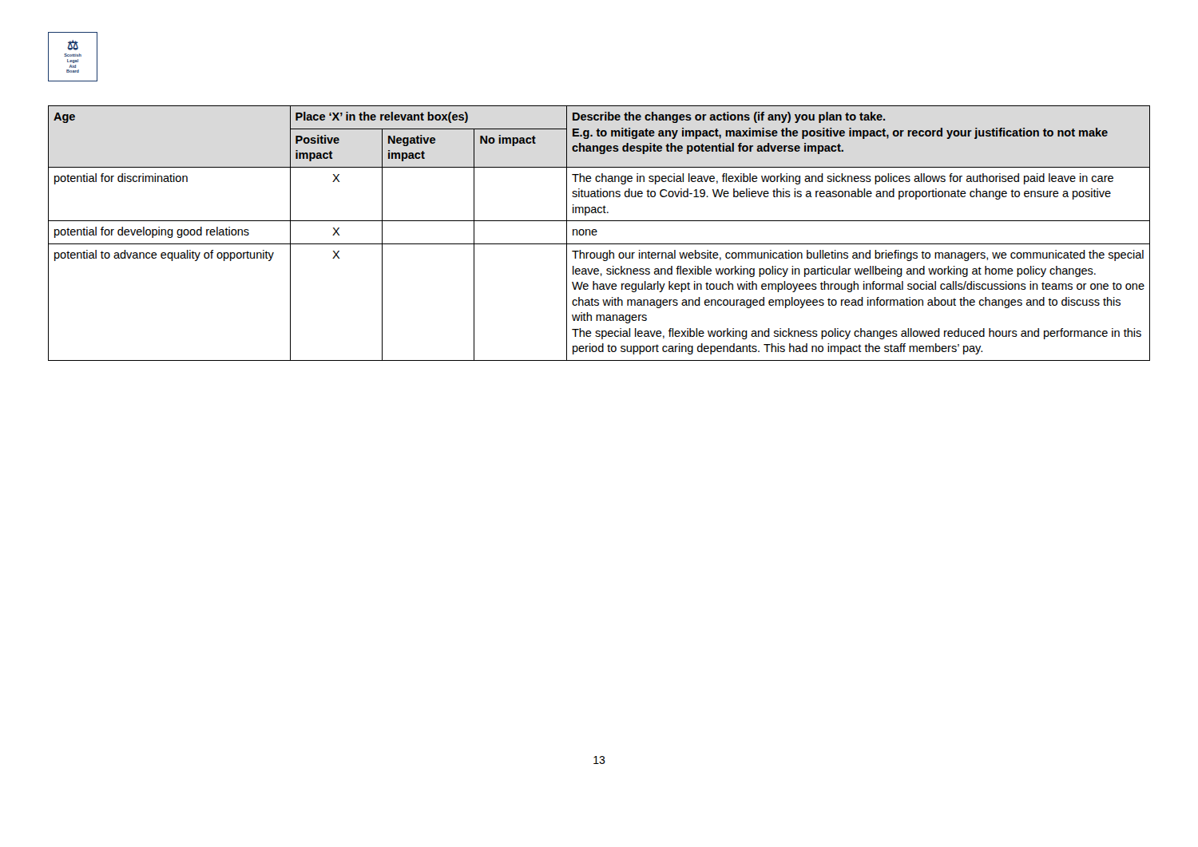⚖
Scottish
Legal
Aid
Board
| Age | Place ‘X’ in the relevant box(es) | Describe the changes or actions (if any) you plan to take. E.g. to mitigate any impact, maximise the positive impact, or record your justification to not make changes despite the potential for adverse impact. |
| --- | --- | --- |
| Positive impact | Negative impact | No impact |
| potential for discrimination | X | | | The change in special leave, flexible working and sickness polices allows for authorised paid leave in care situations due to Covid-19. We believe this is a reasonable and proportionate change to ensure a positive impact. |
| potential for developing good relations | X | | | none |
| potential to advance equality of opportunity | X | | | Through our internal website, communication bulletins and briefings to managers, we communicated the special leave, sickness and flexible working policy in particular wellbeing and working at home policy changes. We have regularly kept in touch with employees through informal social calls/discussions in teams or one to one chats with managers and encouraged employees to read information about the changes and to discuss this with managers The special leave, flexible working and sickness policy changes allowed reduced hours and performance in this period to support caring dependants. This had no impact the staff members’ pay. |
13